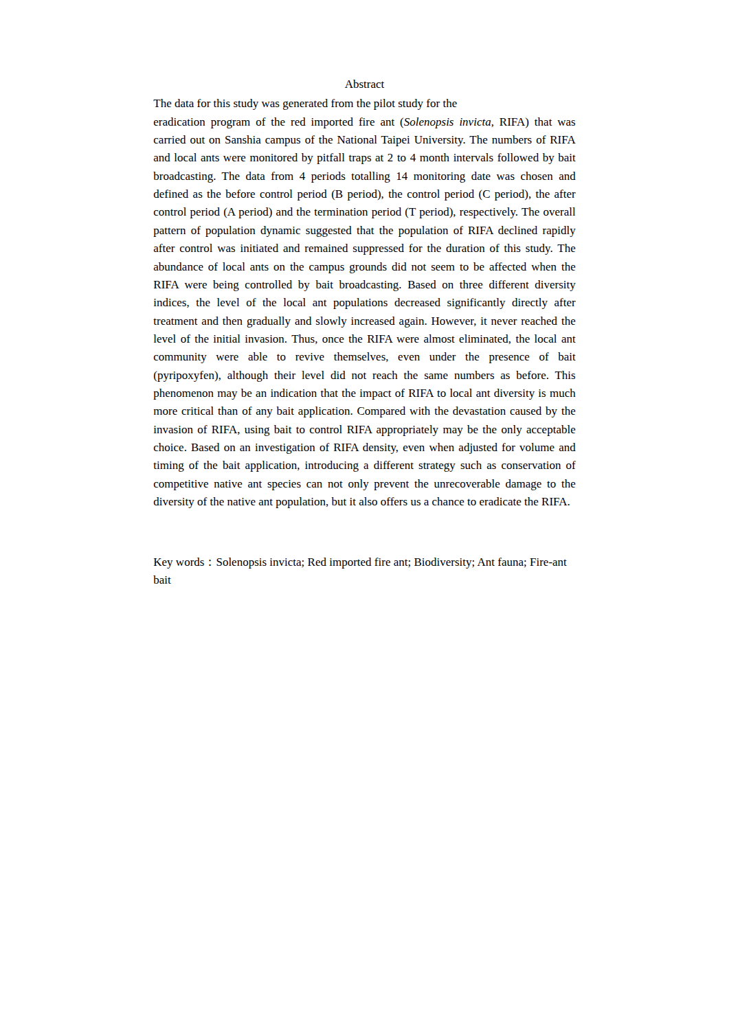Abstract
The data for this study was generated from the pilot study for the
eradication program of the red imported fire ant (Solenopsis invicta, RIFA) that was carried out on Sanshia campus of the National Taipei University. The numbers of RIFA and local ants were monitored by pitfall traps at 2 to 4 month intervals followed by bait broadcasting. The data from 4 periods totalling 14 monitoring date was chosen and defined as the before control period (B period), the control period (C period), the after control period (A period) and the termination period (T period), respectively. The overall pattern of population dynamic suggested that the population of RIFA declined rapidly after control was initiated and remained suppressed for the duration of this study. The abundance of local ants on the campus grounds did not seem to be affected when the RIFA were being controlled by bait broadcasting. Based on three different diversity indices, the level of the local ant populations decreased significantly directly after treatment and then gradually and slowly increased again. However, it never reached the level of the initial invasion. Thus, once the RIFA were almost eliminated, the local ant community were able to revive themselves, even under the presence of bait (pyripoxyfen), although their level did not reach the same numbers as before. This phenomenon may be an indication that the impact of RIFA to local ant diversity is much more critical than of any bait application. Compared with the devastation caused by the invasion of RIFA, using bait to control RIFA appropriately may be the only acceptable choice. Based on an investigation of RIFA density, even when adjusted for volume and timing of the bait application, introducing a different strategy such as conservation of competitive native ant species can not only prevent the unrecoverable damage to the diversity of the native ant population, but it also offers us a chance to eradicate the RIFA.
Key words：Solenopsis invicta; Red imported fire ant; Biodiversity; Ant fauna; Fire-ant bait